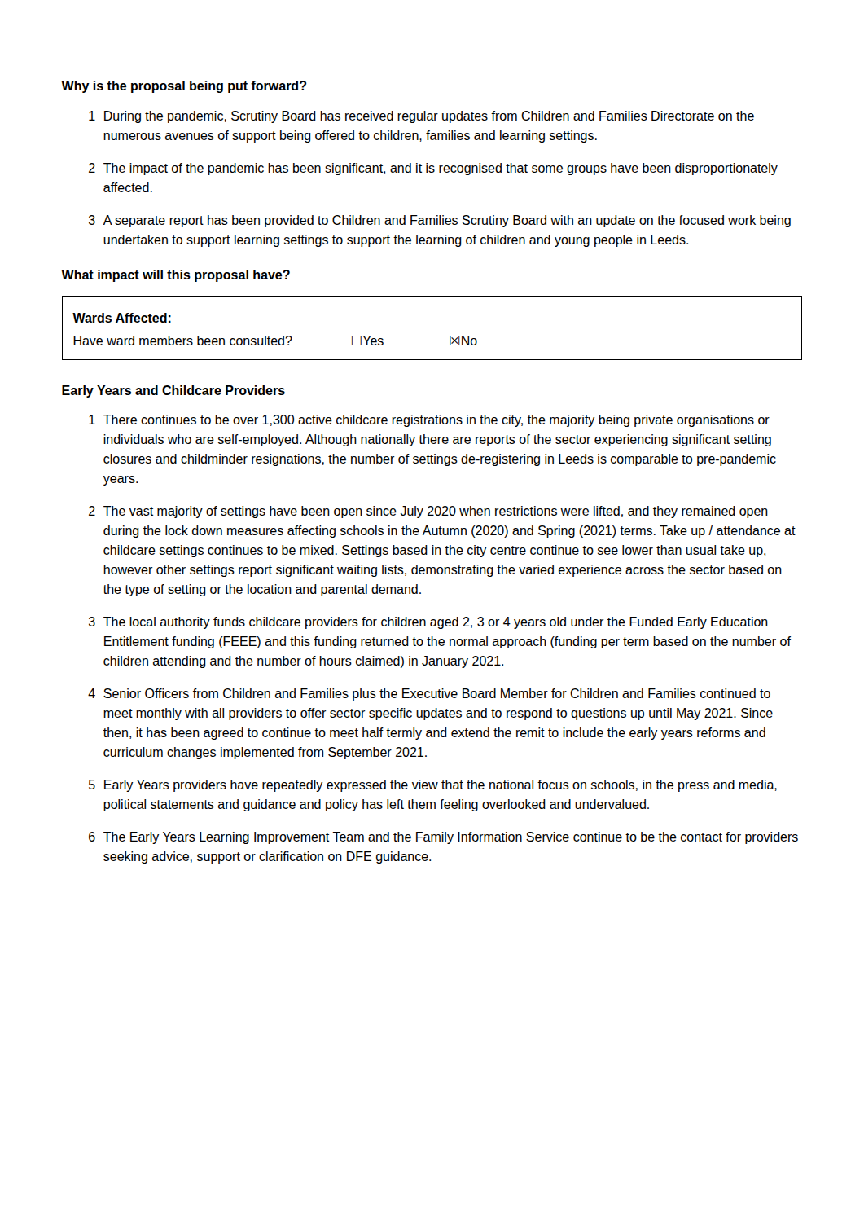Why is the proposal being put forward?
During the pandemic, Scrutiny Board has received regular updates from Children and Families Directorate on the numerous avenues of support being offered to children, families and learning settings.
The impact of the pandemic has been significant, and it is recognised that some groups have been disproportionately affected.
A separate report has been provided to Children and Families Scrutiny Board with an update on the focused work being undertaken to support learning settings to support the learning of children and young people in Leeds.
What impact will this proposal have?
Wards Affected:
Have ward members been consulted? ☐Yes ☒No
Early Years and Childcare Providers
There continues to be over 1,300 active childcare registrations in the city, the majority being private organisations or individuals who are self-employed. Although nationally there are reports of the sector experiencing significant setting closures and childminder resignations, the number of settings de-registering in Leeds is comparable to pre-pandemic years.
The vast majority of settings have been open since July 2020 when restrictions were lifted, and they remained open during the lock down measures affecting schools in the Autumn (2020) and Spring (2021) terms. Take up / attendance at childcare settings continues to be mixed. Settings based in the city centre continue to see lower than usual take up, however other settings report significant waiting lists, demonstrating the varied experience across the sector based on the type of setting or the location and parental demand.
The local authority funds childcare providers for children aged 2, 3 or 4 years old under the Funded Early Education Entitlement funding (FEEE) and this funding returned to the normal approach (funding per term based on the number of children attending and the number of hours claimed) in January 2021.
Senior Officers from Children and Families plus the Executive Board Member for Children and Families continued to meet monthly with all providers to offer sector specific updates and to respond to questions up until May 2021. Since then, it has been agreed to continue to meet half termly and extend the remit to include the early years reforms and curriculum changes implemented from September 2021.
Early Years providers have repeatedly expressed the view that the national focus on schools, in the press and media, political statements and guidance and policy has left them feeling overlooked and undervalued.
The Early Years Learning Improvement Team and the Family Information Service continue to be the contact for providers seeking advice, support or clarification on DFE guidance.